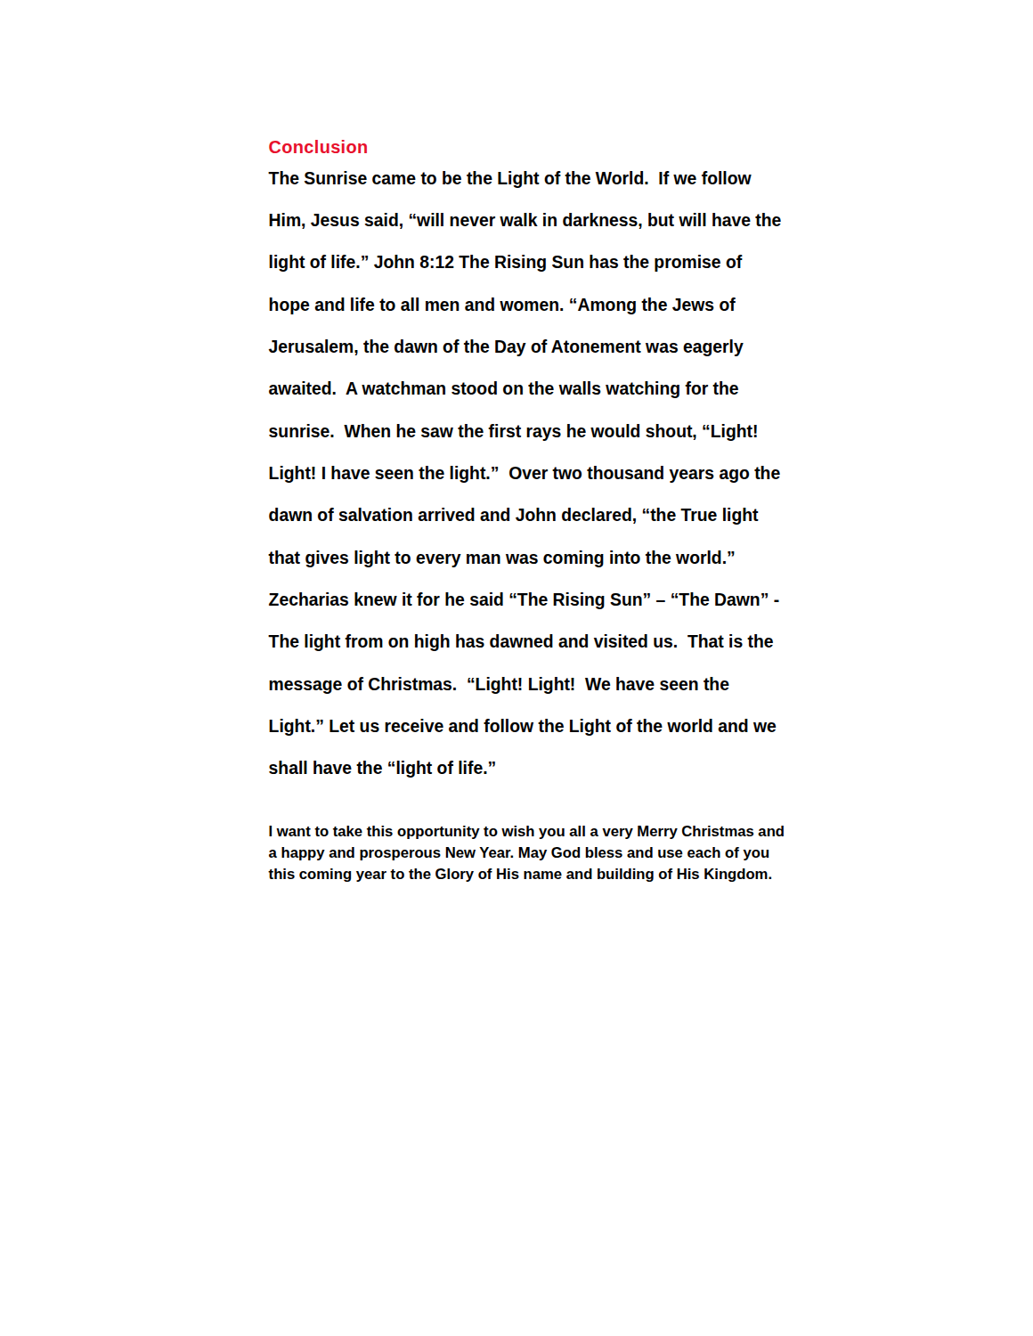Conclusion
The Sunrise came to be the Light of the World. If we follow Him, Jesus said, “will never walk in darkness, but will have the light of life.” John 8:12 The Rising Sun has the promise of hope and life to all men and women. “Among the Jews of Jerusalem, the dawn of the Day of Atonement was eagerly awaited. A watchman stood on the walls watching for the sunrise. When he saw the first rays he would shout, “Light! Light! I have seen the light.” Over two thousand years ago the dawn of salvation arrived and John declared, “the True light that gives light to every man was coming into the world.” Zecharias knew it for he said “The Rising Sun” – “The Dawn” - The light from on high has dawned and visited us. That is the message of Christmas. “Light! Light! We have seen the Light.” Let us receive and follow the Light of the world and we shall have the “light of life.”
I want to take this opportunity to wish you all a very Merry Christmas and a happy and prosperous New Year. May God bless and use each of you this coming year to the Glory of His name and building of His Kingdom.